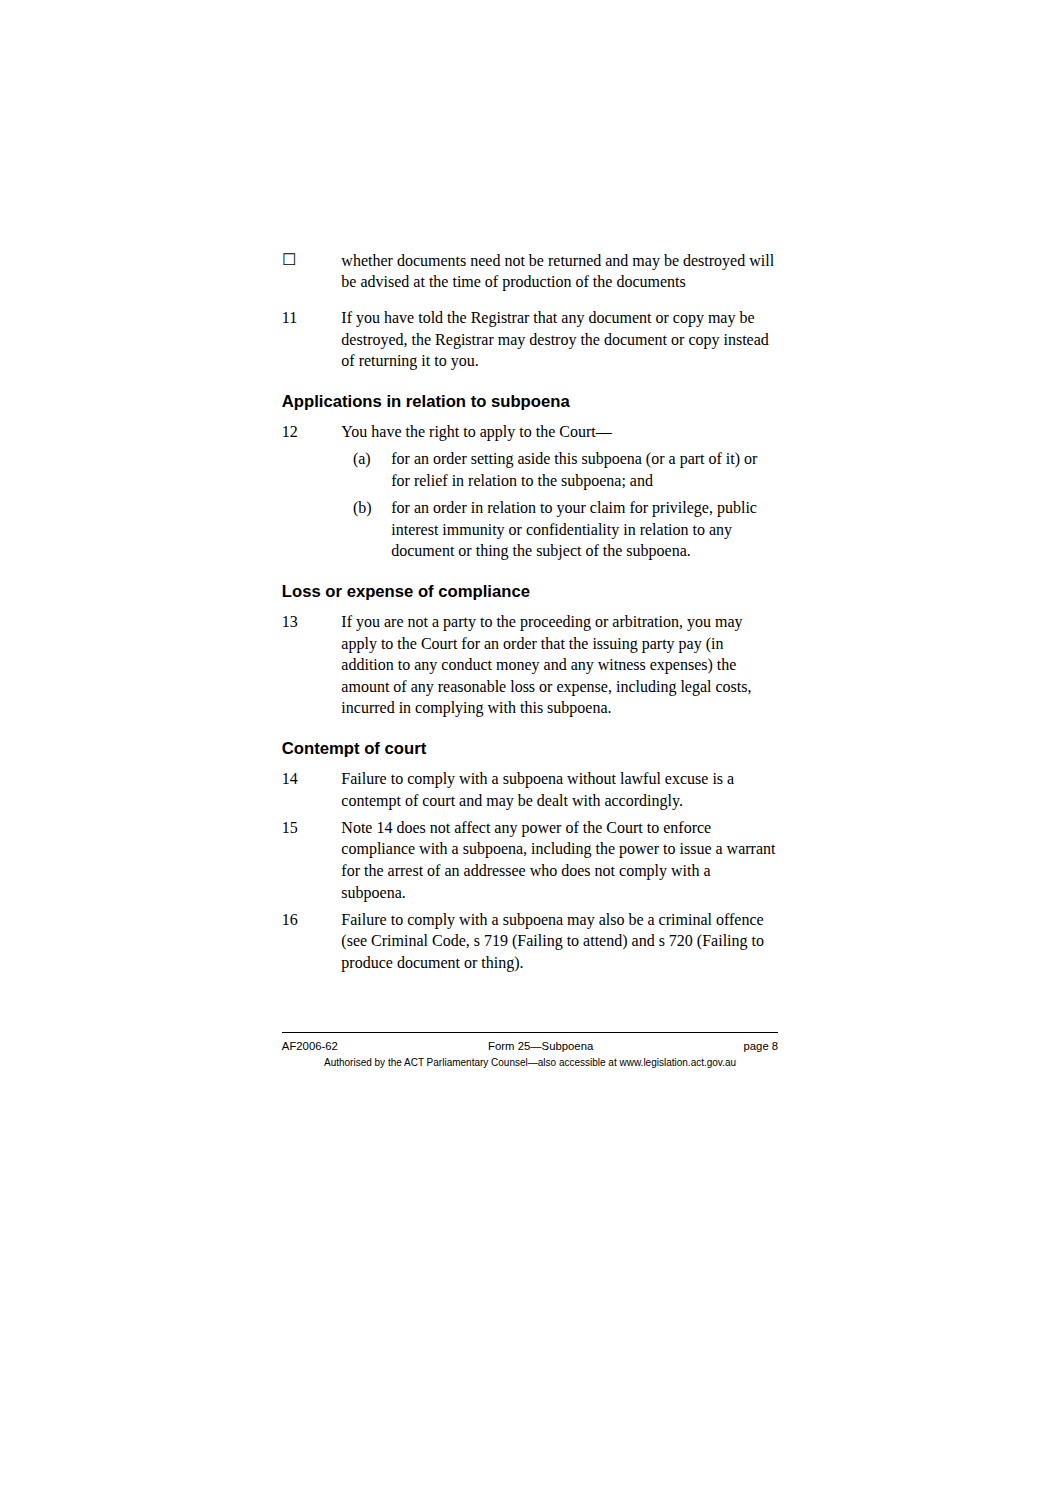☐
whether documents need not be returned and may be destroyed will be advised at the time of production of the documents
11
If you have told the Registrar that any document or copy may be destroyed, the Registrar may destroy the document or copy instead of returning it to you.
Applications in relation to subpoena
12
You have the right to apply to the Court—
(a)
for an order setting aside this subpoena (or a part of it) or for relief in relation to the subpoena; and
(b)
for an order in relation to your claim for privilege, public interest immunity or confidentiality in relation to any document or thing the subject of the subpoena.
Loss or expense of compliance
13
If you are not a party to the proceeding or arbitration, you may apply to the Court for an order that the issuing party pay (in addition to any conduct money and any witness expenses) the amount of any reasonable loss or expense, including legal costs, incurred in complying with this subpoena.
Contempt of court
14
Failure to comply with a subpoena without lawful excuse is a contempt of court and may be dealt with accordingly.
15
Note 14 does not affect any power of the Court to enforce compliance with a subpoena, including the power to issue a warrant for the arrest of an addressee who does not comply with a subpoena.
16
Failure to comply with a subpoena may also be a criminal offence (see Criminal Code, s 719 (Failing to attend) and s 720 (Failing to produce document or thing).
AF2006-62
Form 25—Subpoena
page 8
Authorised by the ACT Parliamentary Counsel—also accessible at www.legislation.act.gov.au